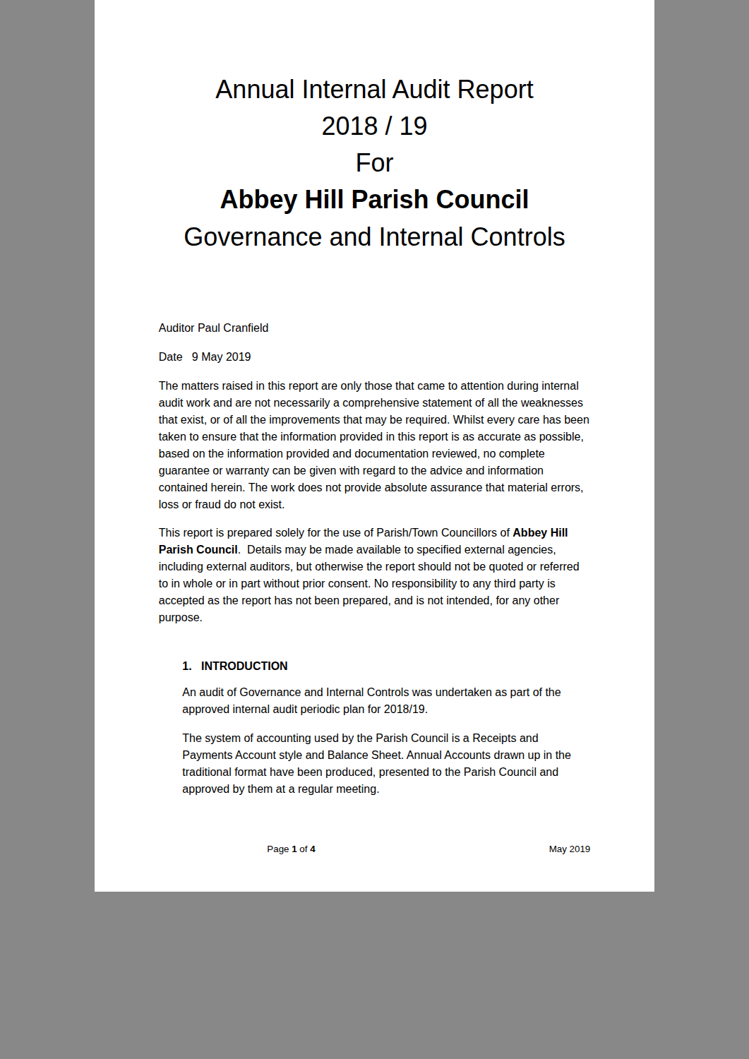Annual Internal Audit Report
2018 / 19
For
Abbey Hill Parish Council
Governance and Internal Controls
Auditor Paul Cranfield
Date 9 May 2019
The matters raised in this report are only those that came to attention during internal audit work and are not necessarily a comprehensive statement of all the weaknesses that exist, or of all the improvements that may be required. Whilst every care has been taken to ensure that the information provided in this report is as accurate as possible, based on the information provided and documentation reviewed, no complete guarantee or warranty can be given with regard to the advice and information contained herein. The work does not provide absolute assurance that material errors, loss or fraud do not exist.
This report is prepared solely for the use of Parish/Town Councillors of Abbey Hill Parish Council. Details may be made available to specified external agencies, including external auditors, but otherwise the report should not be quoted or referred to in whole or in part without prior consent. No responsibility to any third party is accepted as the report has not been prepared, and is not intended, for any other purpose.
1. INTRODUCTION
An audit of Governance and Internal Controls was undertaken as part of the approved internal audit periodic plan for 2018/19.
The system of accounting used by the Parish Council is a Receipts and Payments Account style and Balance Sheet. Annual Accounts drawn up in the traditional format have been produced, presented to the Parish Council and approved by them at a regular meeting.
Page 1 of 4 May 2019